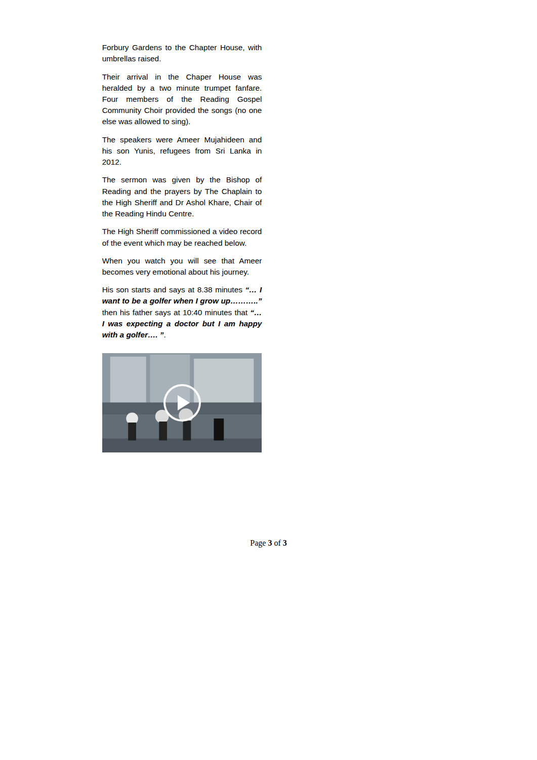Forbury Gardens to the Chapter House, with umbrellas raised.
Their arrival in the Chaper House was heralded by a two minute trumpet fanfare. Four members of the Reading Gospel Community Choir provided the songs (no one else was allowed to sing).
The speakers were Ameer Mujahideen and his son Yunis, refugees from Sri Lanka in 2012.
The sermon was given by the Bishop of Reading and the prayers by The Chaplain to the High Sheriff and Dr Ashol Khare, Chair of the Reading Hindu Centre.
The High Sheriff commissioned a video record of the event which may be reached below.
When you watch you will see that Ameer becomes very emotional about his journey.
His son starts and says at 8.38 minutes “… I want to be a golfer when I grow up………..” then his father says at 10:40 minutes that “… I was expecting a doctor but I am happy with a golfer…. ”.
Page 3 of 3